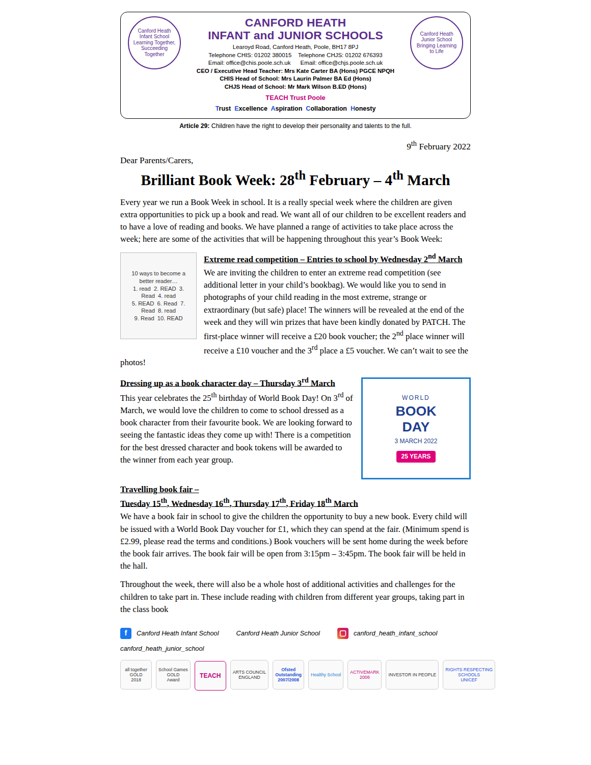Canford Heath Infant School
Learning Together,
Succeeding Together
CANFORD HEATH
INFANT and JUNIOR SCHOOLS
Learoyd Road, Canford Heath, Poole, BH17 8PJ
Telephone CHIS: 01202 380015 Telephone CHJS: 01202 676393
Email: office@chis.poole.sch.uk Email: office@chjs.poole.sch.uk
CEO / Executive Head Teacher: Mrs Kate Carter BA (Hons) PGCE NPQH
CHIS Head of School: Mrs Laurin Palmer BA Ed (Hons)
CHJS Head of School: Mr Mark Wilson B.ED (Hons)
TEACH Trust Poole
Trust Excellence Aspiration Collaboration Honesty
Canford Heath Junior School
Bringing Learning to Life
Article 29: Children have the right to develop their personality and talents to the full.
9th February 2022
Dear Parents/Carers,
Brilliant Book Week: 28th February – 4th March
Every year we run a Book Week in school. It is a really special week where the children are given extra opportunities to pick up a book and read. We want all of our children to be excellent readers and to have a love of reading and books. We have planned a range of activities to take place across the week; here are some of the activities that will be happening throughout this year’s Book Week:
10 ways to become a better reader…
1. read 2. READ 3. Read 4. read
5. READ 6. Read 7. Read 8. read
9. Read 10. READ
Extreme read competition – Entries to school by Wednesday 2nd March
We are inviting the children to enter an extreme read competition (see additional letter in your child’s bookbag). We would like you to send in photographs of your child reading in the most extreme, strange or extraordinary (but safe) place! The winners will be revealed at the end of the week and they will win prizes that have been kindly donated by PATCH. The first-place winner will receive a £20 book voucher; the 2nd place winner will receive a £10 voucher and the 3rd place a £5 voucher. We can’t wait to see the photos!
WORLD
BOOK
DAY
3 MARCH 2022
25 YEARS
Dressing up as a book character day – Thursday 3rd March
This year celebrates the 25th birthday of World Book Day! On 3rd of March, we would love the children to come to school dressed as a book character from their favourite book. We are looking forward to seeing the fantastic ideas they come up with! There is a competition for the best dressed character and book tokens will be awarded to the winner from each year group.
Travelling book fair –
Tuesday 15th, Wednesday 16th, Thursday 17th, Friday 18th March
We have a book fair in school to give the children the opportunity to buy a new book. Every child will be issued with a World Book Day voucher for £1, which they can spend at the fair. (Minimum spend is £2.99, please read the terms and conditions.) Book vouchers will be sent home during the week before the book fair arrives. The book fair will be open from 3:15pm – 3:45pm. The book fair will be held in the hall.
Throughout the week, there will also be a whole host of additional activities and challenges for the children to take part in. These include reading with children from different year groups, taking part in the class book
f Canford Heath Infant School Canford Heath Junior School ▢ canford_heath_infant_school canford_heath_junior_school
all together
GOLD
2018
School Games
GOLD
Award
TEACH
ARTS COUNCIL
ENGLAND
Ofsted
Outstanding
2007/2008
Healthy School
ACTIVEMARK
2008
INVESTOR IN PEOPLE
RIGHTS RESPECTING
SCHOOLS
UNICEF